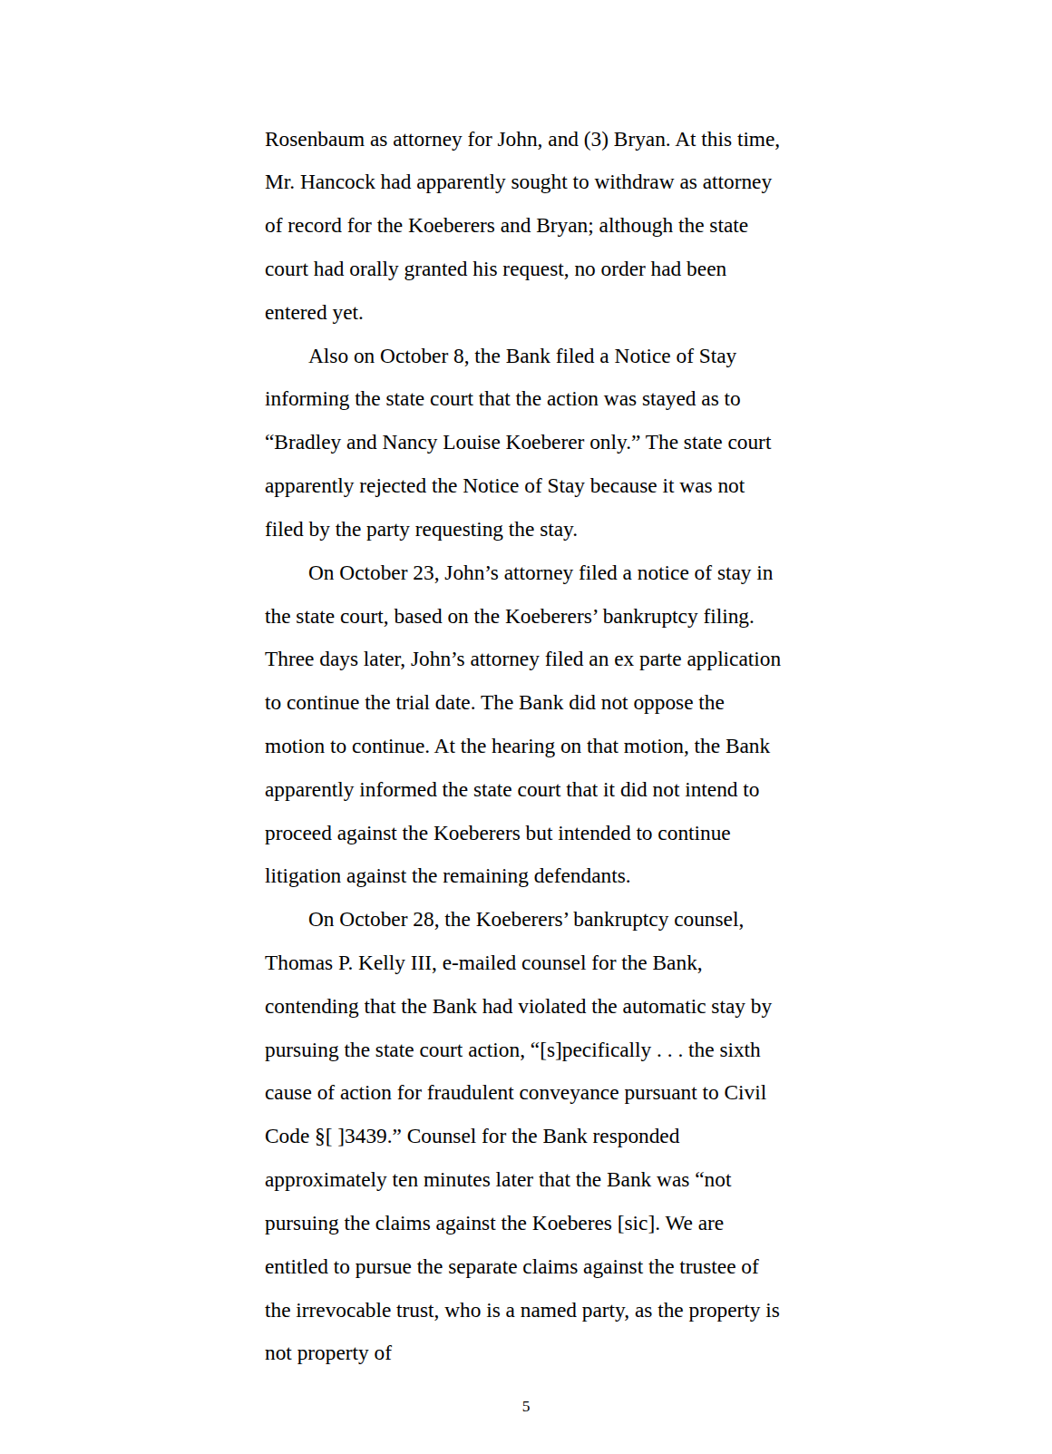Rosenbaum as attorney for John, and (3) Bryan. At this time, Mr. Hancock had apparently sought to withdraw as attorney of record for the Koeberers and Bryan; although the state court had orally granted his request, no order had been entered yet.
Also on October 8, the Bank filed a Notice of Stay informing the state court that the action was stayed as to “Bradley and Nancy Louise Koeberer only.” The state court apparently rejected the Notice of Stay because it was not filed by the party requesting the stay.
On October 23, John’s attorney filed a notice of stay in the state court, based on the Koeberers’ bankruptcy filing. Three days later, John’s attorney filed an ex parte application to continue the trial date. The Bank did not oppose the motion to continue. At the hearing on that motion, the Bank apparently informed the state court that it did not intend to proceed against the Koeberers but intended to continue litigation against the remaining defendants.
On October 28, the Koeberers’ bankruptcy counsel, Thomas P. Kelly III, e-mailed counsel for the Bank, contending that the Bank had violated the automatic stay by pursuing the state court action, “[s]pecifically . . . the sixth cause of action for fraudulent conveyance pursuant to Civil Code §[ ]3439.” Counsel for the Bank responded approximately ten minutes later that the Bank was “not pursuing the claims against the Koeberes [sic]. We are entitled to pursue the separate claims against the trustee of the irrevocable trust, who is a named party, as the property is not property of
5